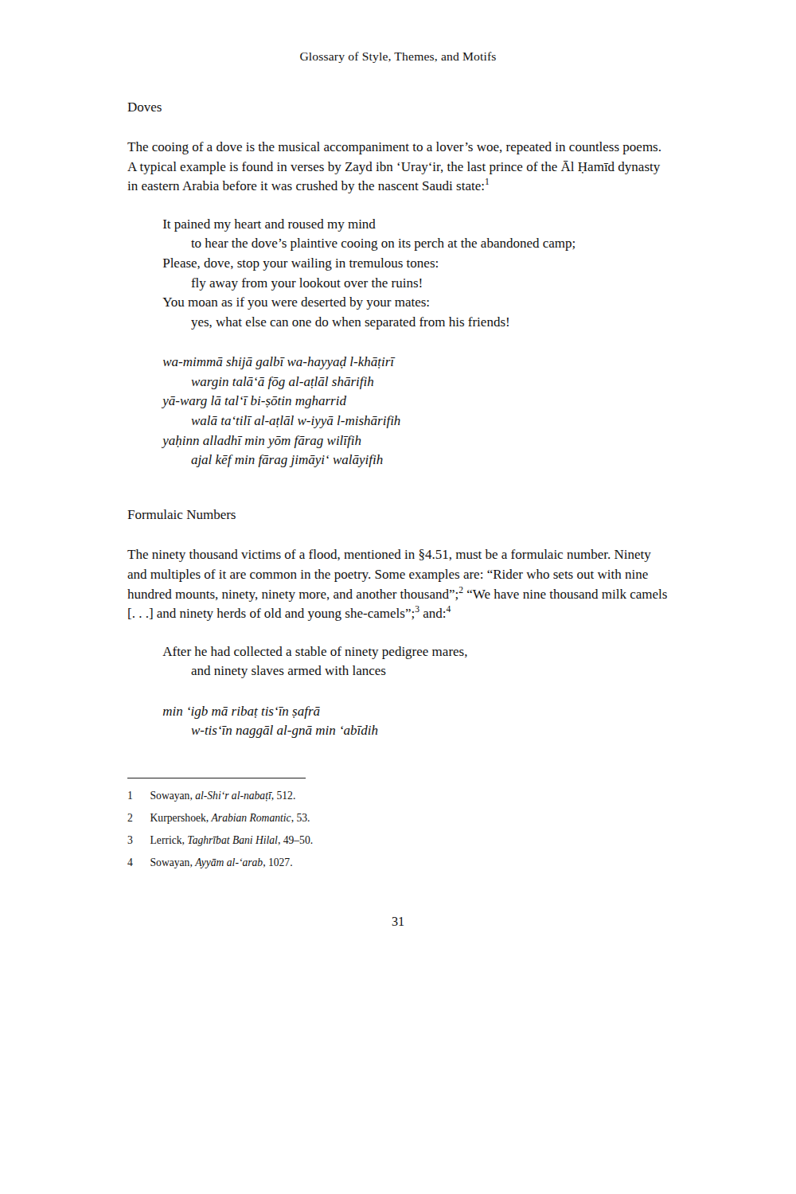Glossary of Style, Themes, and Motifs
Doves
The cooing of a dove is the musical accompaniment to a lover’s woe, repeated in countless poems. A typical example is found in verses by Zayd ibn ‘Uray‘ir, the last prince of the Āl Ḥamīd dynasty in eastern Arabia before it was crushed by the nascent Saudi state:1
It pained my heart and roused my mind
to hear the dove’s plaintive cooing on its perch at the abandoned camp;
Please, dove, stop your wailing in tremulous tones:
fly away from your lookout over the ruins!
You moan as if you were deserted by your mates:
yes, what else can one do when separated from his friends!
wa-mimmā shijā galbī wa-hayyaḍ l-khāṭirī
wargin talā‘ā fōg al-aṭlāl shārifih
yā-warg lā tal‘ī bi-ṣōtin mgharrid
walā ta‘tilī al-aṭlāl w-iyyā l-mishārifih
yaḥinn alladhī min yōm fārag wilīfih
ajal kēf min fārag jimāyi‘ walāyifih
Formulaic Numbers
The ninety thousand victims of a flood, mentioned in §4.51, must be a formulaic number. Ninety and multiples of it are common in the poetry. Some examples are: “Rider who sets out with nine hundred mounts, ninety, ninety more, and another thousand”;2 “We have nine thousand milk camels [. . .] and ninety herds of old and young she-camels”;3 and:4
After he had collected a stable of ninety pedigree mares,
and ninety slaves armed with lances
min ‘igb mā ribaṭ tis‘īn ṣafrā
w-tis‘īn naggāl al-gnā min ‘abīdih
1 Sowayan, al-Shi‘r al-nabaṭī, 512.
2 Kurpershoek, Arabian Romantic, 53.
3 Lerrick, Taghrībat Bani Hilal, 49–50.
4 Sowayan, Ayyām al-‘arab, 1027.
31